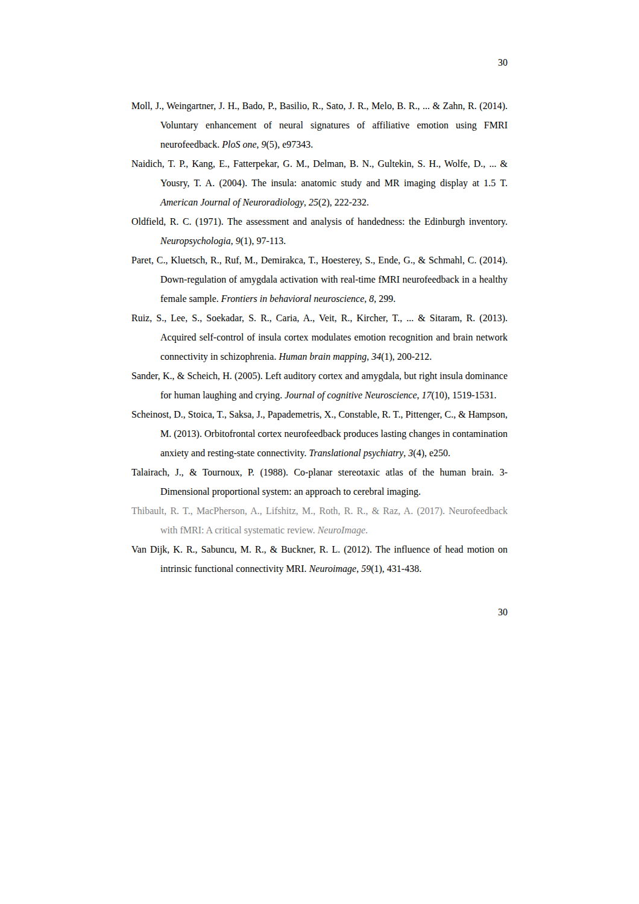30
Moll, J., Weingartner, J. H., Bado, P., Basilio, R., Sato, J. R., Melo, B. R., ... & Zahn, R. (2014). Voluntary enhancement of neural signatures of affiliative emotion using FMRI neurofeedback. PloS one, 9(5), e97343.
Naidich, T. P., Kang, E., Fatterpekar, G. M., Delman, B. N., Gultekin, S. H., Wolfe, D., ... & Yousry, T. A. (2004). The insula: anatomic study and MR imaging display at 1.5 T. American Journal of Neuroradiology, 25(2), 222-232.
Oldfield, R. C. (1971). The assessment and analysis of handedness: the Edinburgh inventory. Neuropsychologia, 9(1), 97-113.
Paret, C., Kluetsch, R., Ruf, M., Demirakca, T., Hoesterey, S., Ende, G., & Schmahl, C. (2014). Down-regulation of amygdala activation with real-time fMRI neurofeedback in a healthy female sample. Frontiers in behavioral neuroscience, 8, 299.
Ruiz, S., Lee, S., Soekadar, S. R., Caria, A., Veit, R., Kircher, T., ... & Sitaram, R. (2013). Acquired self‐control of insula cortex modulates emotion recognition and brain network connectivity in schizophrenia. Human brain mapping, 34(1), 200-212.
Sander, K., & Scheich, H. (2005). Left auditory cortex and amygdala, but right insula dominance for human laughing and crying. Journal of cognitive Neuroscience, 17(10), 1519-1531.
Scheinost, D., Stoica, T., Saksa, J., Papademetris, X., Constable, R. T., Pittenger, C., & Hampson, M. (2013). Orbitofrontal cortex neurofeedback produces lasting changes in contamination anxiety and resting-state connectivity. Translational psychiatry, 3(4), e250.
Talairach, J., & Tournoux, P. (1988). Co-planar stereotaxic atlas of the human brain. 3-Dimensional proportional system: an approach to cerebral imaging.
Thibault, R. T., MacPherson, A., Lifshitz, M., Roth, R. R., & Raz, A. (2017). Neurofeedback with fMRI: A critical systematic review. NeuroImage.
Van Dijk, K. R., Sabuncu, M. R., & Buckner, R. L. (2012). The influence of head motion on intrinsic functional connectivity MRI. Neuroimage, 59(1), 431-438.
30